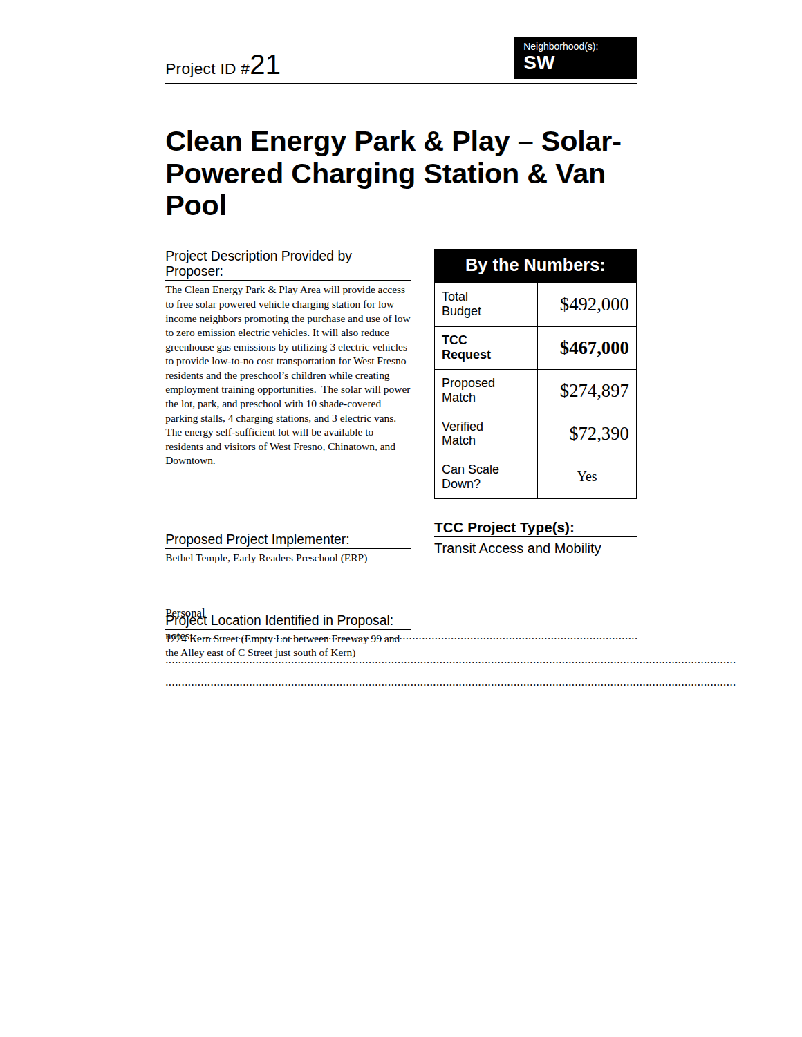Project ID #21
Neighborhood(s): SW
Clean Energy Park & Play – Solar-Powered Charging Station & Van Pool
Project Description Provided by Proposer:
The Clean Energy Park & Play Area will provide access to free solar powered vehicle charging station for low income neighbors promoting the purchase and use of low to zero emission electric vehicles. It will also reduce greenhouse gas emissions by utilizing 3 electric vehicles to provide low-to-no cost transportation for West Fresno residents and the preschool’s children while creating employment training opportunities. The solar will power the lot, park, and preschool with 10 shade-covered parking stalls, 4 charging stations, and 3 electric vans. The energy self-sufficient lot will be available to residents and visitors of West Fresno, Chinatown, and Downtown.
Proposed Project Implementer:
Bethel Temple, Early Readers Preschool (ERP)
Project Location Identified in Proposal:
1224 Kern Street (Empty Lot between Freeway 99 and the Alley east of C Street just south of Kern)
By the Numbers:
| Total Budget | $492,000 |
| TCC Request | $467,000 |
| Proposed Match | $274,897 |
| Verified Match | $72,390 |
| Can Scale Down? | Yes |
TCC Project Type(s):
Transit Access and Mobility
Personal notes:.......................................................................................................................................... ................................................................................................................................................................................. .................................................................................................................................................................................